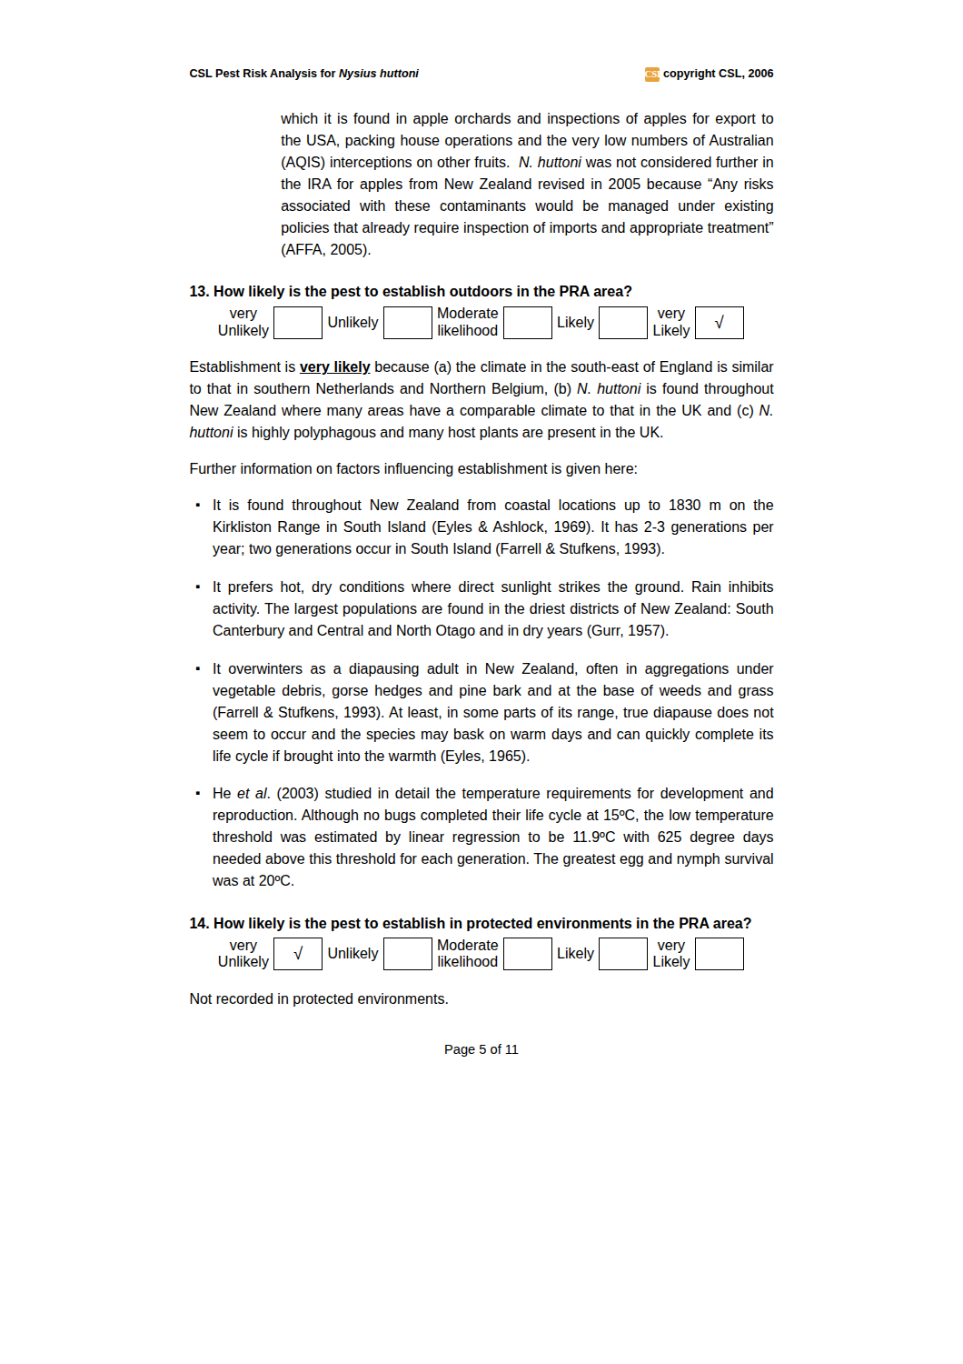CSL Pest Risk Analysis for Nysius huttoni
CSL copyright CSL, 2006
which it is found in apple orchards and inspections of apples for export to the USA, packing house operations and the very low numbers of Australian (AQIS) interceptions on other fruits. N. huttoni was not considered further in the IRA for apples from New Zealand revised in 2005 because “Any risks associated with these contaminants would be managed under existing policies that already require inspection of imports and appropriate treatment” (AFFA, 2005).
13. How likely is the pest to establish outdoors in the PRA area?
very
Unlikely Unlikely Moderate
likelihood Likely very
Likely√
Establishment is very likely because (a) the climate in the south-east of England is similar to that in southern Netherlands and Northern Belgium, (b) N. huttoni is found throughout New Zealand where many areas have a comparable climate to that in the UK and (c) N. huttoni is highly polyphagous and many host plants are present in the UK.
Further information on factors influencing establishment is given here:
It is found throughout New Zealand from coastal locations up to 1830 m on the Kirkliston Range in South Island (Eyles & Ashlock, 1969). It has 2-3 generations per year; two generations occur in South Island (Farrell & Stufkens, 1993).
It prefers hot, dry conditions where direct sunlight strikes the ground. Rain inhibits activity. The largest populations are found in the driest districts of New Zealand: South Canterbury and Central and North Otago and in dry years (Gurr, 1957).
It overwinters as a diapausing adult in New Zealand, often in aggregations under vegetable debris, gorse hedges and pine bark and at the base of weeds and grass (Farrell & Stufkens, 1993). At least, in some parts of its range, true diapause does not seem to occur and the species may bask on warm days and can quickly complete its life cycle if brought into the warmth (Eyles, 1965).
He et al. (2003) studied in detail the temperature requirements for development and reproduction. Although no bugs completed their life cycle at 15ºC, the low temperature threshold was estimated by linear regression to be 11.9ºC with 625 degree days needed above this threshold for each generation. The greatest egg and nymph survival was at 20ºC.
14. How likely is the pest to establish in protected environments in the PRA area?
very
Unlikely√ Unlikely Moderate
likelihood Likely very
Likely
Not recorded in protected environments.
Page 5 of 11